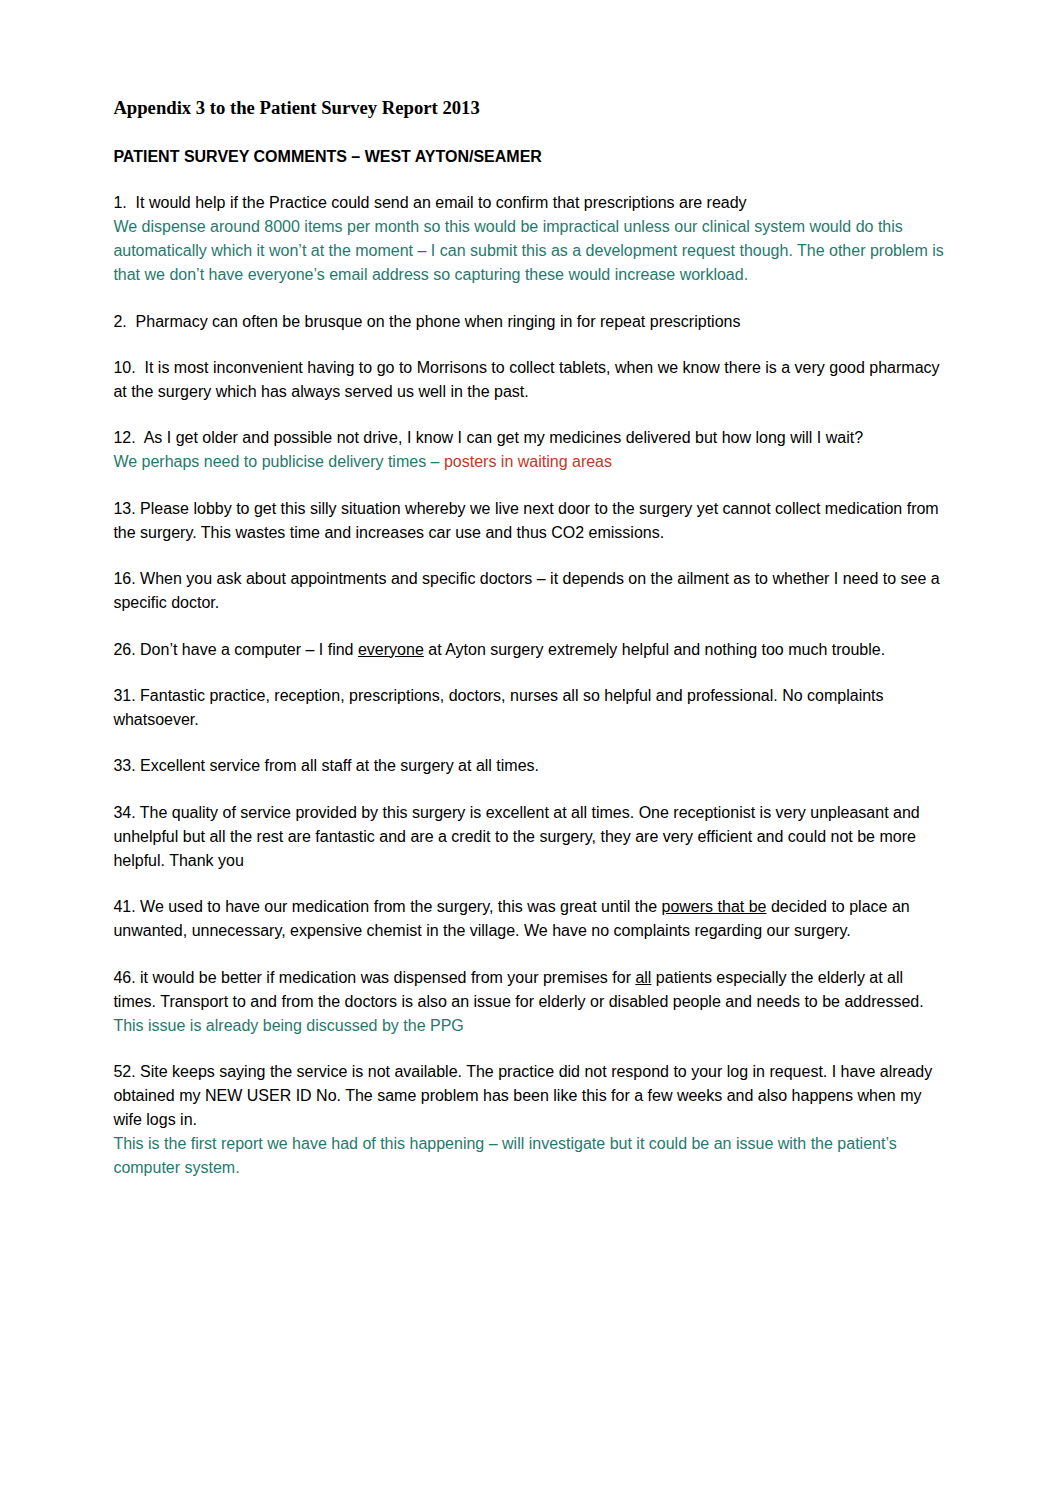Appendix 3 to the Patient Survey Report 2013
PATIENT SURVEY COMMENTS – WEST AYTON/SEAMER
1. It would help if the Practice could send an email to confirm that prescriptions are ready
We dispense around 8000 items per month so this would be impractical unless our clinical system would do this automatically which it won’t at the moment – I can submit this as a development request though. The other problem is that we don’t have everyone’s email address so capturing these would increase workload.
2. Pharmacy can often be brusque on the phone when ringing in for repeat prescriptions
10. It is most inconvenient having to go to Morrisons to collect tablets, when we know there is a very good pharmacy at the surgery which has always served us well in the past.
12. As I get older and possible not drive, I know I can get my medicines delivered but how long will I wait?
We perhaps need to publicise delivery times – posters in waiting areas
13. Please lobby to get this silly situation whereby we live next door to the surgery yet cannot collect medication from the surgery. This wastes time and increases car use and thus CO2 emissions.
16. When you ask about appointments and specific doctors – it depends on the ailment as to whether I need to see a specific doctor.
26. Don’t have a computer – I find everyone at Ayton surgery extremely helpful and nothing too much trouble.
31. Fantastic practice, reception, prescriptions, doctors, nurses all so helpful and professional. No complaints whatsoever.
33. Excellent service from all staff at the surgery at all times.
34. The quality of service provided by this surgery is excellent at all times. One receptionist is very unpleasant and unhelpful but all the rest are fantastic and are a credit to the surgery, they are very efficient and could not be more helpful. Thank you
41. We used to have our medication from the surgery, this was great until the powers that be decided to place an unwanted, unnecessary, expensive chemist in the village. We have no complaints regarding our surgery.
46. it would be better if medication was dispensed from your premises for all patients especially the elderly at all times. Transport to and from the doctors is also an issue for elderly or disabled people and needs to be addressed.
This issue is already being discussed by the PPG
52. Site keeps saying the service is not available. The practice did not respond to your log in request. I have already obtained my NEW USER ID No. The same problem has been like this for a few weeks and also happens when my wife logs in.
This is the first report we have had of this happening – will investigate but it could be an issue with the patient’s computer system.